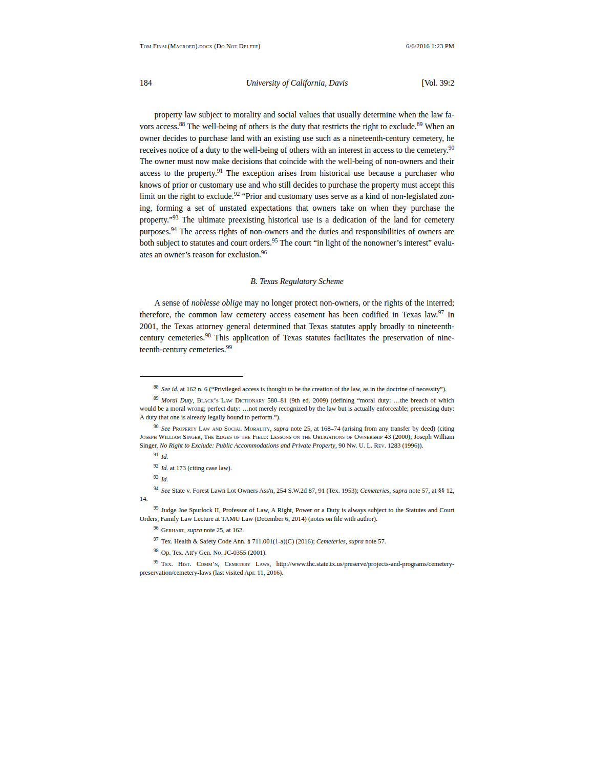Tom Final(Macroed).docx (Do Not Delete)
6/6/2016 1:23 PM
184
University of California, Davis
[Vol. 39:2
property law subject to morality and social values that usually determine when the law favors access.88 The well-being of others is the duty that restricts the right to exclude.89 When an owner decides to purchase land with an existing use such as a nineteenth-century cemetery, he receives notice of a duty to the well-being of others with an interest in access to the cemetery.90 The owner must now make decisions that coincide with the well-being of non-owners and their access to the property.91 The exception arises from historical use because a purchaser who knows of prior or customary use and who still decides to purchase the property must accept this limit on the right to exclude.92 “Prior and customary uses serve as a kind of non-legislated zoning, forming a set of unstated expectations that owners take on when they purchase the property.”93 The ultimate preexisting historical use is a dedication of the land for cemetery purposes.94 The access rights of non-owners and the duties and responsibilities of owners are both subject to statutes and court orders.95 The court “in light of the nonowner’s interest” evaluates an owner’s reason for exclusion.96
B. Texas Regulatory Scheme
A sense of noblesse oblige may no longer protect non-owners, or the rights of the interred; therefore, the common law cemetery access easement has been codified in Texas law.97 In 2001, the Texas attorney general determined that Texas statutes apply broadly to nineteenth-century cemeteries.98 This application of Texas statutes facilitates the preservation of nineteenth-century cemeteries.99
88 See id. at 162 n. 6 (“Privileged access is thought to be the creation of the law, as in the doctrine of necessity”).
89 Moral Duty, Black’s Law Dictionary 580–81 (9th ed. 2009) (defining “moral duty: …the breach of which would be a moral wrong; perfect duty: …not merely recognized by the law but is actually enforceable; preexisting duty: A duty that one is already legally bound to perform.”).
90 See Property Law and Social Morality, supra note 25, at 168–74 (arising from any transfer by deed) (citing Joseph William Singer, The Edges of the Field: Lessons on the Obligations of Ownership 43 (2000); Joseph William Singer, No Right to Exclude: Public Accommodations and Private Property, 90 Nw. U. L. Rev. 1283 (1996)).
91 Id.
92 Id. at 173 (citing case law).
93 Id.
94 See State v. Forest Lawn Lot Owners Ass'n, 254 S.W.2d 87, 91 (Tex. 1953); Cemeteries, supra note 57, at §§ 12, 14.
95 Judge Joe Spurlock II, Professor of Law, A Right, Power or a Duty is always subject to the Statutes and Court Orders, Family Law Lecture at TAMU Law (December 6, 2014) (notes on file with author).
96 Gerhart, supra note 25, at 162.
97 Tex. Health & Safety Code Ann. § 711.001(1-a)(C) (2016); Cemeteries, supra note 57.
98 Op. Tex. Att'y Gen. No. JC-0355 (2001).
99 Tex. Hist. Comm’n, Cemetery Laws, http://www.thc.state.tx.us/preserve/projects-and-programs/cemetery-preservation/cemetery-laws (last visited Apr. 11, 2016).